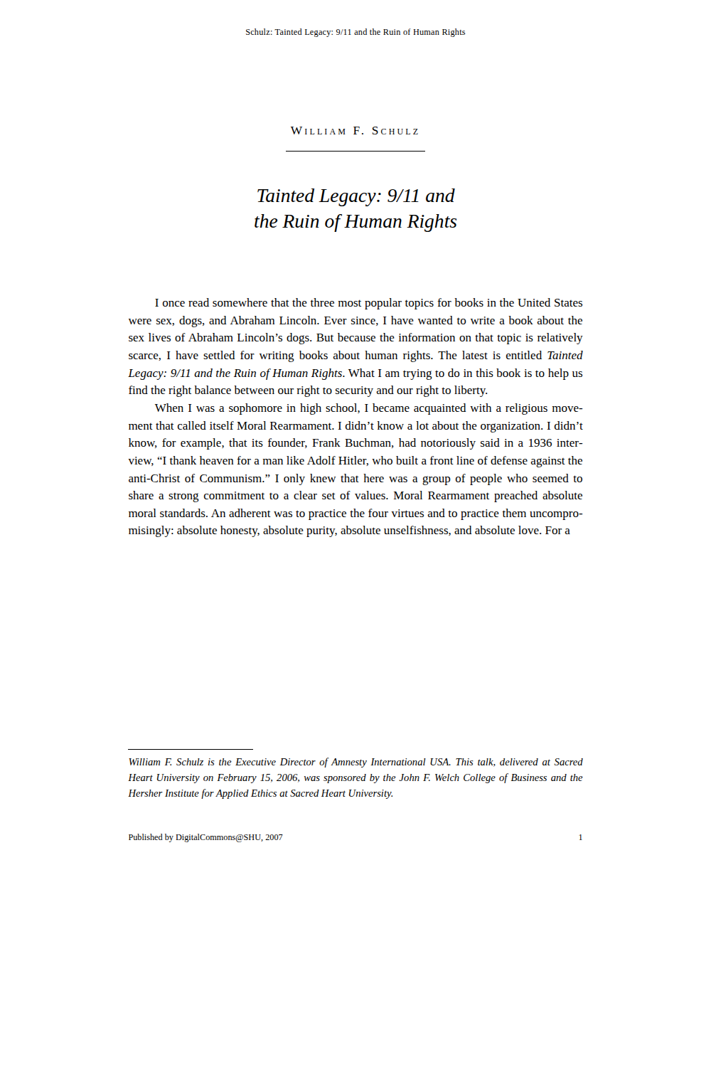Schulz: Tainted Legacy: 9/11 and the Ruin of Human Rights
William F. Schulz
Tainted Legacy: 9/11 and
the Ruin of Human Rights
I once read somewhere that the three most popular topics for books in the United States were sex, dogs, and Abraham Lincoln. Ever since, I have wanted to write a book about the sex lives of Abraham Lincoln’s dogs. But because the information on that topic is relatively scarce, I have settled for writing books about human rights. The latest is entitled Tainted Legacy: 9/11 and the Ruin of Human Rights. What I am trying to do in this book is to help us find the right balance between our right to security and our right to liberty.
When I was a sophomore in high school, I became acquainted with a religious movement that called itself Moral Rearmament. I didn’t know a lot about the organization. I didn’t know, for example, that its founder, Frank Buchman, had notoriously said in a 1936 interview, “I thank heaven for a man like Adolf Hitler, who built a front line of defense against the anti-Christ of Communism.” I only knew that here was a group of people who seemed to share a strong commitment to a clear set of values. Moral Rearmament preached absolute moral standards. An adherent was to practice the four virtues and to practice them uncompromisingly: absolute honesty, absolute purity, absolute unselfishness, and absolute love. For a
William F. Schulz is the Executive Director of Amnesty International USA. This talk, delivered at Sacred Heart University on February 15, 2006, was sponsored by the John F. Welch College of Business and the Hersher Institute for Applied Ethics at Sacred Heart University.
Published by DigitalCommons@SHU, 2007 1